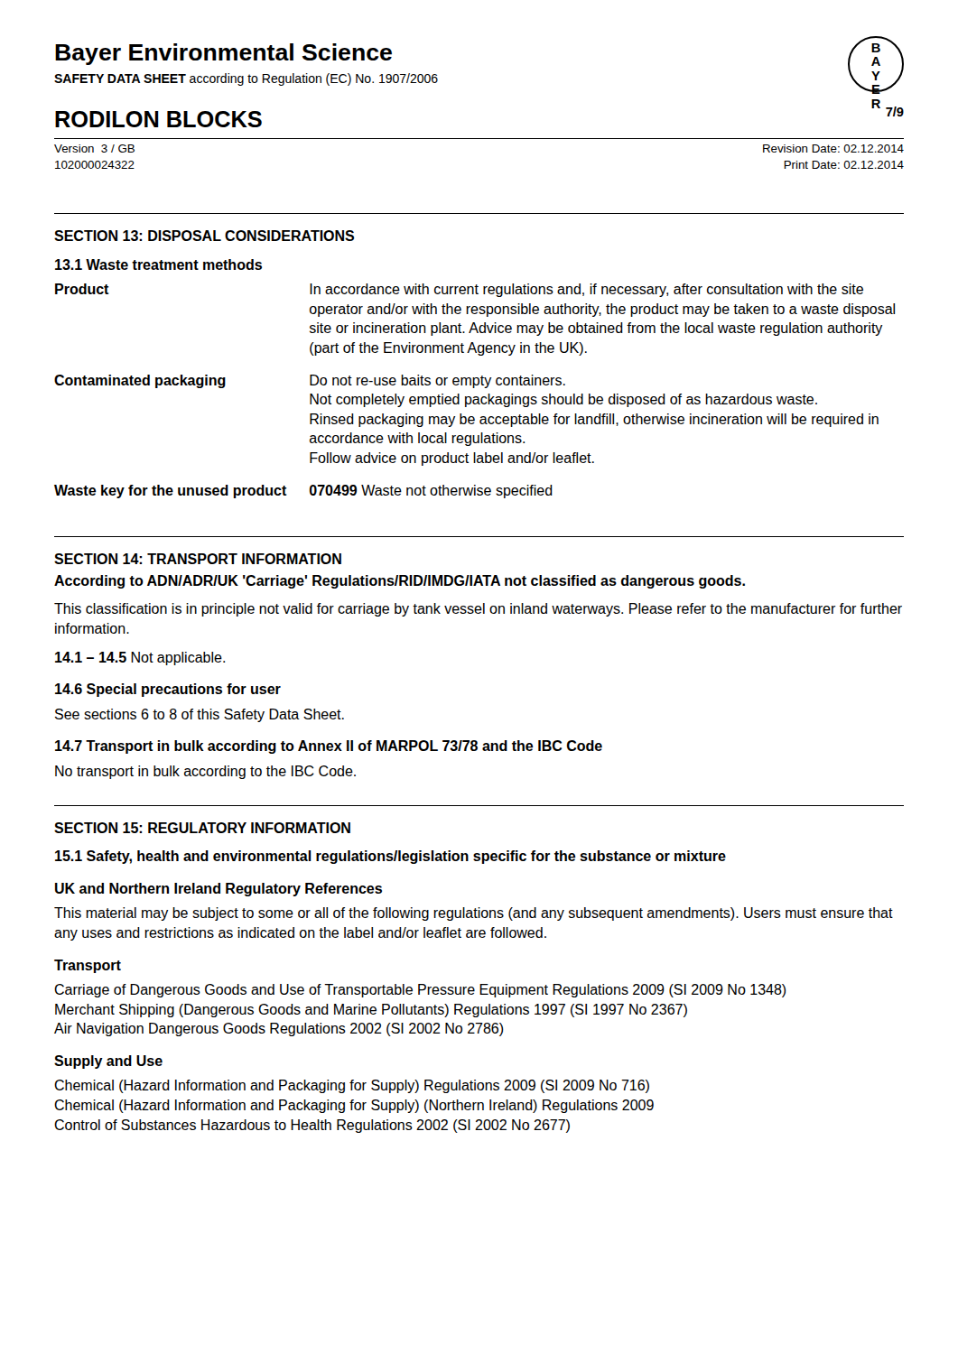Bayer Environmental Science
SAFETY DATA SHEET according to Regulation (EC) No. 1907/2006
BAYER
RODILON BLOCKS
7/9
Version 3 / GB
102000024322
Revision Date: 02.12.2014
Print Date: 02.12.2014
SECTION 13: DISPOSAL CONSIDERATIONS
13.1 Waste treatment methods
| Product | In accordance with current regulations and, if necessary, after consultation with the site operator and/or with the responsible authority, the product may be taken to a waste disposal site or incineration plant. Advice may be obtained from the local waste regulation authority (part of the Environment Agency in the UK). |
| Contaminated packaging | Do not re-use baits or empty containers. Not completely emptied packagings should be disposed of as hazardous waste. Rinsed packaging may be acceptable for landfill, otherwise incineration will be required in accordance with local regulations. Follow advice on product label and/or leaflet. |
| Waste key for the unused product | 070499 Waste not otherwise specified |
SECTION 14: TRANSPORT INFORMATION
According to ADN/ADR/UK 'Carriage' Regulations/RID/IMDG/IATA not classified as dangerous goods.
This classification is in principle not valid for carriage by tank vessel on inland waterways. Please refer to the manufacturer for further information.
14.1 – 14.5 Not applicable.
14.6 Special precautions for user
See sections 6 to 8 of this Safety Data Sheet.
14.7 Transport in bulk according to Annex II of MARPOL 73/78 and the IBC Code
No transport in bulk according to the IBC Code.
SECTION 15: REGULATORY INFORMATION
15.1 Safety, health and environmental regulations/legislation specific for the substance or mixture
UK and Northern Ireland Regulatory References
This material may be subject to some or all of the following regulations (and any subsequent amendments). Users must ensure that any uses and restrictions as indicated on the label and/or leaflet are followed.
Transport
Carriage of Dangerous Goods and Use of Transportable Pressure Equipment Regulations 2009 (SI 2009 No 1348)
Merchant Shipping (Dangerous Goods and Marine Pollutants) Regulations 1997 (SI 1997 No 2367)
Air Navigation Dangerous Goods Regulations 2002 (SI 2002 No 2786)
Supply and Use
Chemical (Hazard Information and Packaging for Supply) Regulations 2009 (SI 2009 No 716)
Chemical (Hazard Information and Packaging for Supply) (Northern Ireland) Regulations 2009
Control of Substances Hazardous to Health Regulations 2002 (SI 2002 No 2677)